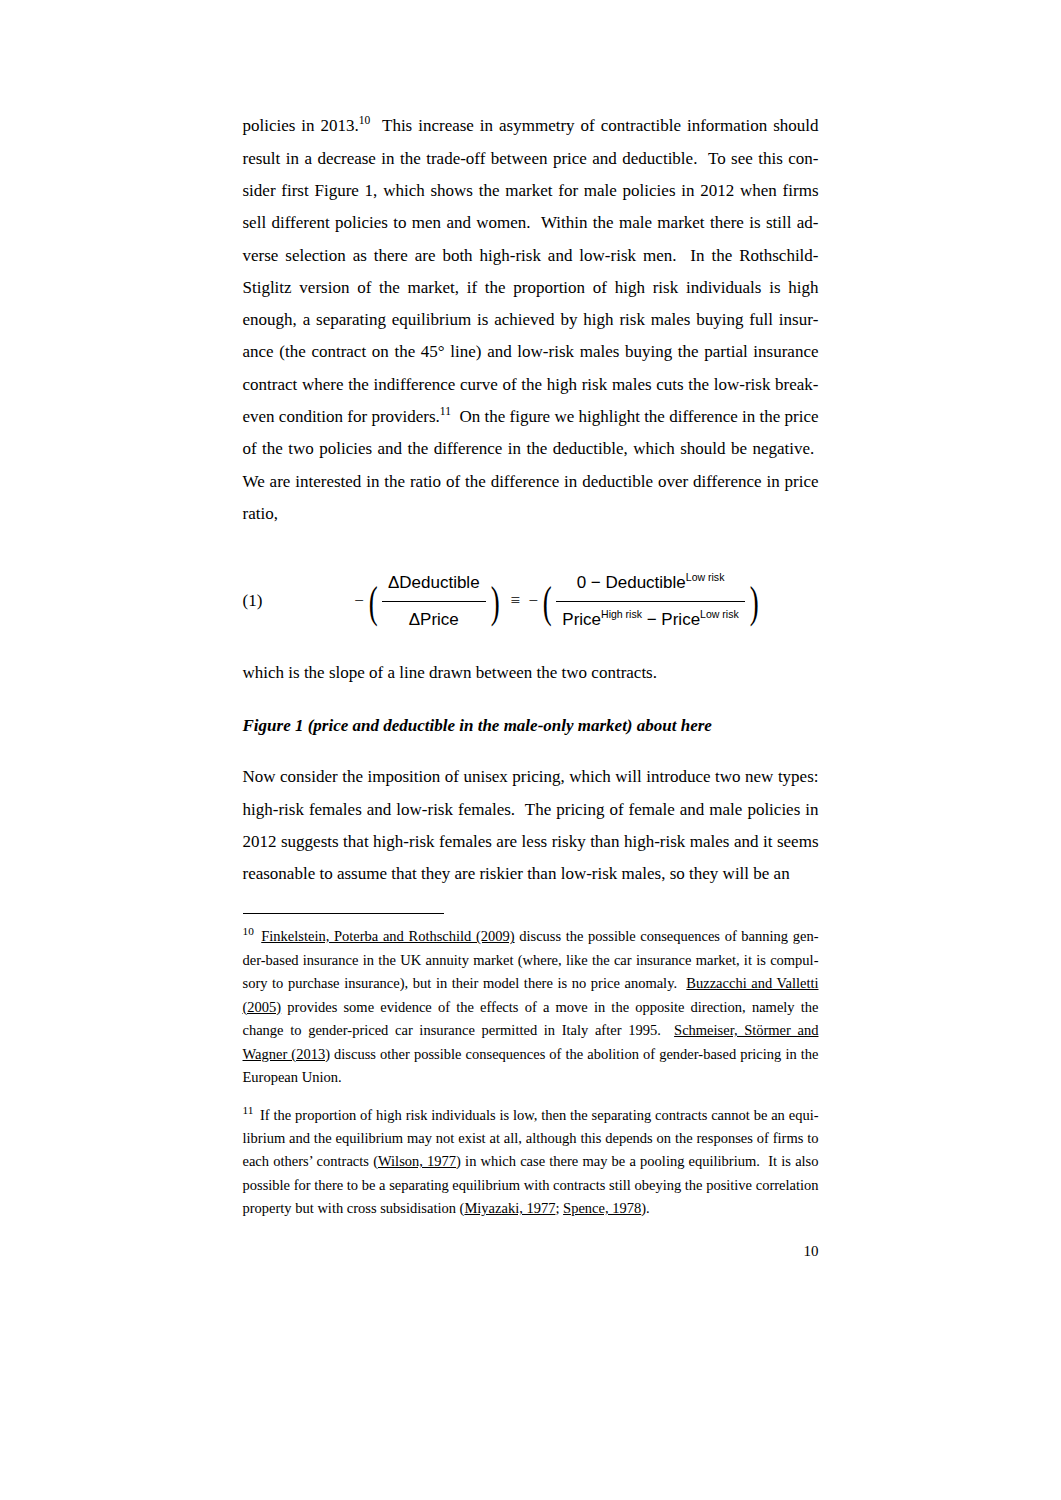policies in 2013.10 This increase in asymmetry of contractible information should result in a decrease in the trade-off between price and deductible. To see this consider first Figure 1, which shows the market for male policies in 2012 when firms sell different policies to men and women. Within the male market there is still adverse selection as there are both high-risk and low-risk men. In the Rothschild-Stiglitz version of the market, if the proportion of high risk individuals is high enough, a separating equilibrium is achieved by high risk males buying full insurance (the contract on the 45° line) and low-risk males buying the partial insurance contract where the indifference curve of the high risk males cuts the low-risk break-even condition for providers.11 On the figure we highlight the difference in the price of the two policies and the difference in the deductible, which should be negative. We are interested in the ratio of the difference in deductible over difference in price ratio,
(1)
−(ΔDeductible ΔPrice)≡−(0 − DeductibleLow risk PriceHigh risk − PriceLow risk)
which is the slope of a line drawn between the two contracts.
Figure 1 (price and deductible in the male-only market) about here
Now consider the imposition of unisex pricing, which will introduce two new types: high-risk females and low-risk females. The pricing of female and male policies in 2012 suggests that high-risk females are less risky than high-risk males and it seems reasonable to assume that they are riskier than low-risk males, so they will be an
10 Finkelstein, Poterba and Rothschild (2009) discuss the possible consequences of banning gender-based insurance in the UK annuity market (where, like the car insurance market, it is compulsory to purchase insurance), but in their model there is no price anomaly. Buzzacchi and Valletti (2005) provides some evidence of the effects of a move in the opposite direction, namely the change to gender-priced car insurance permitted in Italy after 1995. Schmeiser, Störmer and Wagner (2013) discuss other possible consequences of the abolition of gender-based pricing in the European Union.
11 If the proportion of high risk individuals is low, then the separating contracts cannot be an equilibrium and the equilibrium may not exist at all, although this depends on the responses of firms to each others’ contracts (Wilson, 1977) in which case there may be a pooling equilibrium. It is also possible for there to be a separating equilibrium with contracts still obeying the positive correlation property but with cross subsidisation (Miyazaki, 1977; Spence, 1978).
10